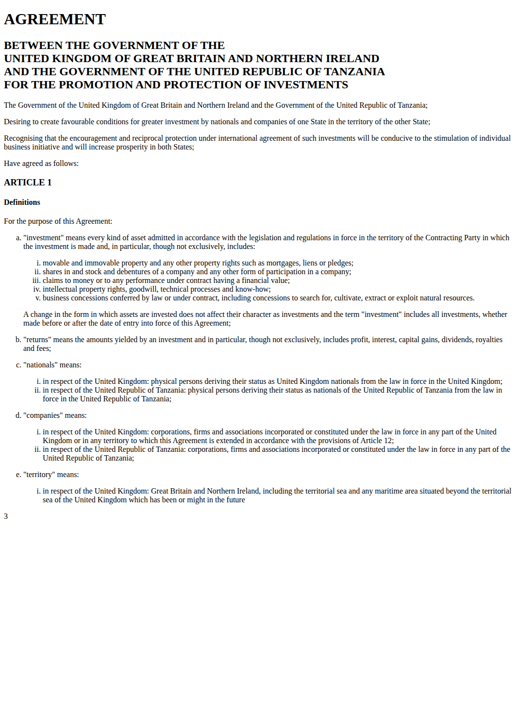AGREEMENT
BETWEEN THE GOVERNMENT OF THE
UNITED KINGDOM OF GREAT BRITAIN AND NORTHERN IRELAND
AND THE GOVERNMENT OF THE UNITED REPUBLIC OF TANZANIA
FOR THE PROMOTION AND PROTECTION OF INVESTMENTS
The Government of the United Kingdom of Great Britain and Northern Ireland and the Government of the United Republic of Tanzania;
Desiring to create favourable conditions for greater investment by nationals and companies of one State in the territory of the other State;
Recognising that the encouragement and reciprocal protection under international agreement of such investments will be conducive to the stimulation of individual business initiative and will increase prosperity in both States;
Have agreed as follows:
ARTICLE 1
Definitions
For the purpose of this Agreement:
"investment" means every kind of asset admitted in accordance with the legislation and regulations in force in the territory of the Contracting Party in which the investment is made and, in particular, though not exclusively, includes:
movable and immovable property and any other property rights such as mortgages, liens or pledges;
shares in and stock and debentures of a company and any other form of participation in a company;
claims to money or to any performance under contract having a financial value;
intellectual property rights, goodwill, technical processes and know-how;
business concessions conferred by law or under contract, including concessions to search for, cultivate, extract or exploit natural resources.
A change in the form in which assets are invested does not affect their character as investments and the term "investment" includes all investments, whether made before or after the date of entry into force of this Agreement;
"returns" means the amounts yielded by an investment and in particular, though not exclusively, includes profit, interest, capital gains, dividends, royalties and fees;
"nationals" means:
in respect of the United Kingdom: physical persons deriving their status as United Kingdom nationals from the law in force in the United Kingdom;
in respect of the United Republic of Tanzania: physical persons deriving their status as nationals of the United Republic of Tanzania from the law in force in the United Republic of Tanzania;
"companies" means:
in respect of the United Kingdom: corporations, firms and associations incorporated or constituted under the law in force in any part of the United Kingdom or in any territory to which this Agreement is extended in accordance with the provisions of Article 12;
in respect of the United Republic of Tanzania: corporations, firms and associations incorporated or constituted under the law in force in any part of the United Republic of Tanzania;
"territory" means:
in respect of the United Kingdom: Great Britain and Northern Ireland, including the territorial sea and any maritime area situated beyond the territorial sea of the United Kingdom which has been or might in the future
3